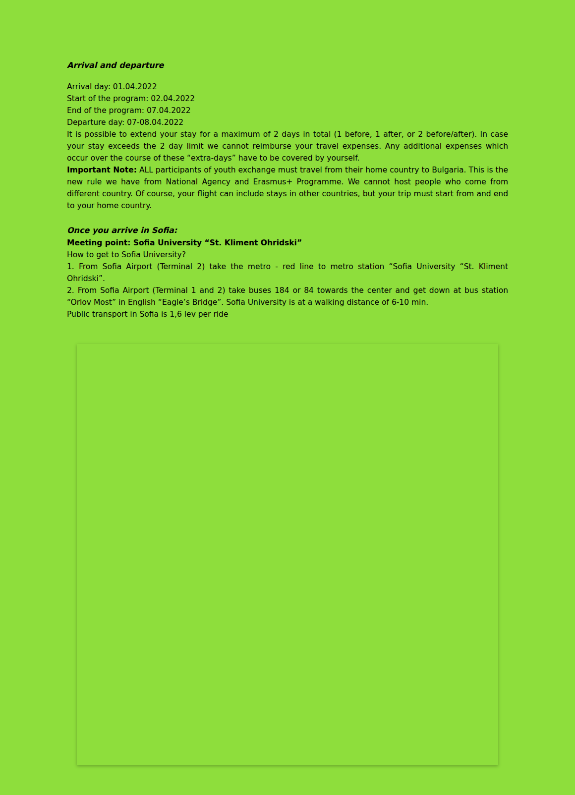Arrival and departure
Arrival day: 01.04.2022
Start of the program: 02.04.2022
End of the program: 07.04.2022
Departure day: 07-08.04.2022
It is possible to extend your stay for a maximum of 2 days in total (1 before, 1 after, or 2 before/after). In case your stay exceeds the 2 day limit we cannot reimburse your travel expenses. Any additional expenses which occur over the course of these “extra-days” have to be covered by yourself.
Important Note: ALL participants of youth exchange must travel from their home country to Bulgaria. This is the new rule we have from National Agency and Erasmus+ Programme. We cannot host people who come from different country. Of course, your flight can include stays in other countries, but your trip must start from and end to your home country.
Once you arrive in Sofia:
Meeting point: Sofia University “St. Kliment Ohridski”
How to get to Sofia University?
1. From Sofia Airport (Terminal 2) take the metro - red line to metro station “Sofia University “St. Kliment Ohridski”.
2. From Sofia Airport (Terminal 1 and 2) take buses 184 or 84 towards the center and get down at bus station “Orlov Most” in English “Eagle’s Bridge”. Sofia University is at a walking distance of 6-10 min.
Public transport in Sofia is 1,6 lev per ride